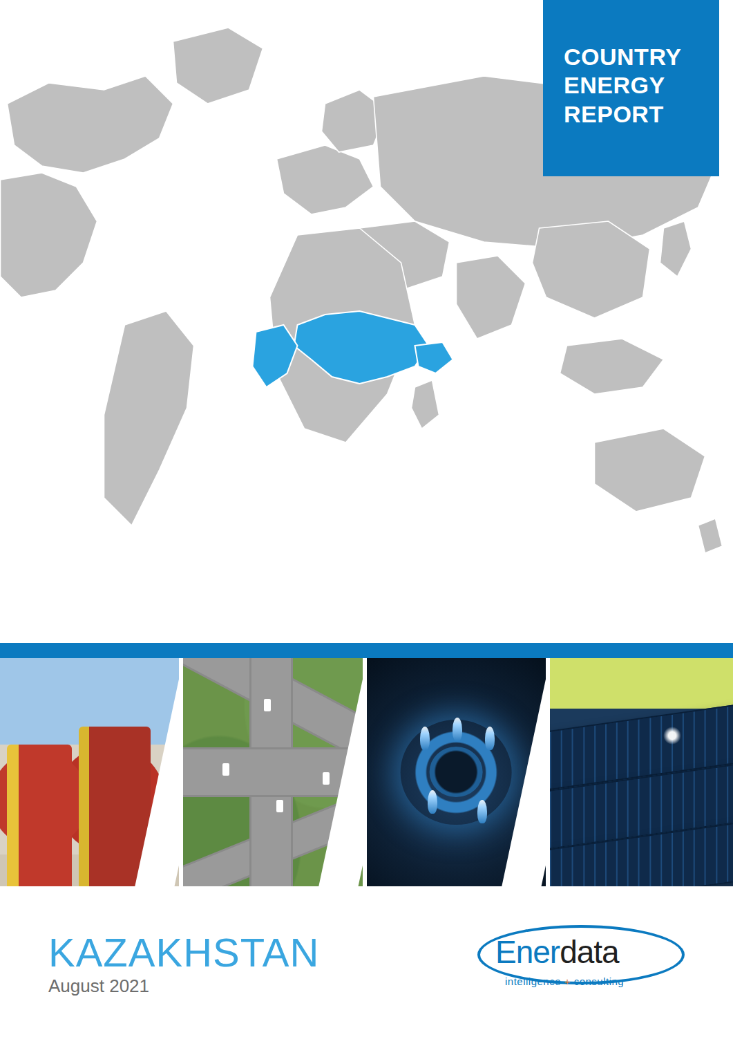Country
Energy
Report
KAZAKHSTAN
August 2021
Ener data
intelligence + consulting